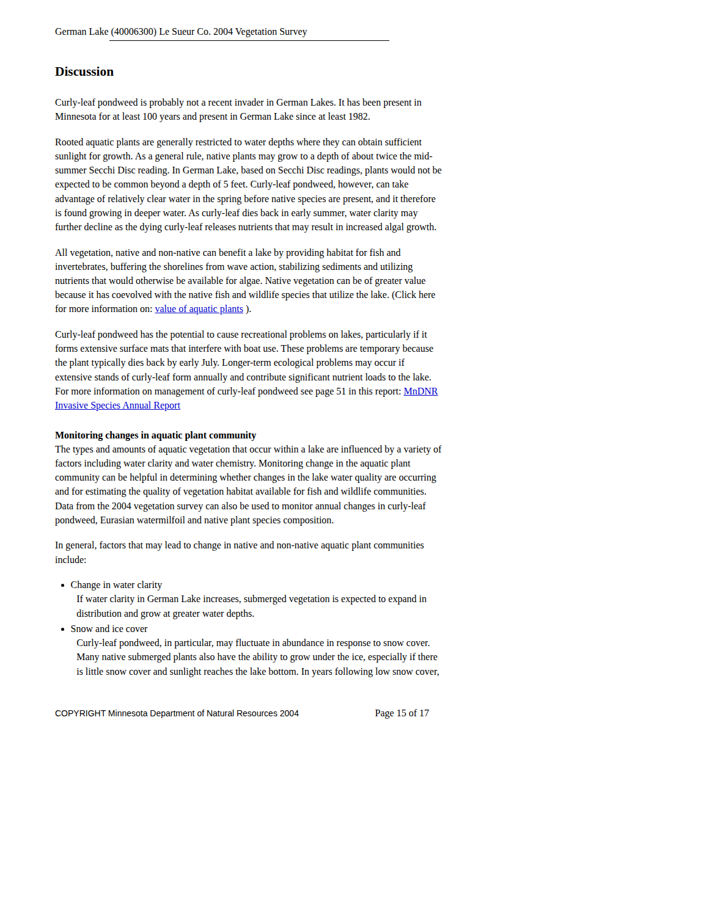German Lake (40006300) Le Sueur Co. 2004 Vegetation Survey
Discussion
Curly-leaf pondweed is probably not a recent invader in German Lakes. It has been present in Minnesota for at least 100 years and present in German Lake since at least 1982.
Rooted aquatic plants are generally restricted to water depths where they can obtain sufficient sunlight for growth. As a general rule, native plants may grow to a depth of about twice the mid-summer Secchi Disc reading. In German Lake, based on Secchi Disc readings, plants would not be expected to be common beyond a depth of 5 feet. Curly-leaf pondweed, however, can take advantage of relatively clear water in the spring before native species are present, and it therefore is found growing in deeper water. As curly-leaf dies back in early summer, water clarity may further decline as the dying curly-leaf releases nutrients that may result in increased algal growth.
All vegetation, native and non-native can benefit a lake by providing habitat for fish and invertebrates, buffering the shorelines from wave action, stabilizing sediments and utilizing nutrients that would otherwise be available for algae. Native vegetation can be of greater value because it has coevolved with the native fish and wildlife species that utilize the lake. (Click here for more information on: value of aquatic plants ).
Curly-leaf pondweed has the potential to cause recreational problems on lakes, particularly if it forms extensive surface mats that interfere with boat use. These problems are temporary because the plant typically dies back by early July. Longer-term ecological problems may occur if extensive stands of curly-leaf form annually and contribute significant nutrient loads to the lake. For more information on management of curly-leaf pondweed see page 51 in this report: MnDNR Invasive Species Annual Report
Monitoring changes in aquatic plant community
The types and amounts of aquatic vegetation that occur within a lake are influenced by a variety of factors including water clarity and water chemistry. Monitoring change in the aquatic plant community can be helpful in determining whether changes in the lake water quality are occurring and for estimating the quality of vegetation habitat available for fish and wildlife communities. Data from the 2004 vegetation survey can also be used to monitor annual changes in curly-leaf pondweed, Eurasian watermilfoil and native plant species composition.
In general, factors that may lead to change in native and non-native aquatic plant communities include:
Change in water clarity If water clarity in German Lake increases, submerged vegetation is expected to expand in distribution and grow at greater water depths.
Snow and ice cover Curly-leaf pondweed, in particular, may fluctuate in abundance in response to snow cover. Many native submerged plants also have the ability to grow under the ice, especially if there is little snow cover and sunlight reaches the lake bottom. In years following low snow cover,
COPYRIGHT Minnesota Department of Natural Resources 2004 Page 15 of 17